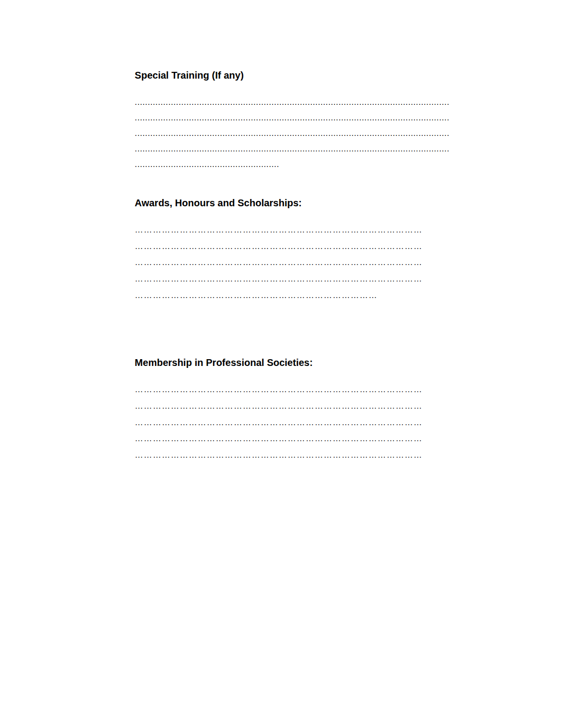Special Training (If any)
..........................................................................................................................
..........................................................................................................................
..........................................................................................................................
..........................................................................................................................
........................................................
Awards, Honours and Scholarships:
……………………………………………………………………………………
……………………………………………………………………………………
……………………………………………………………………………………
……………………………………………………………………………………
………………………………………………………………………
Membership in Professional Societies:
……………………………………………………………………………………
……………………………………………………………………………………
……………………………………………………………………………………
……………………………………………………………………………………
……………………………………………………………………………………